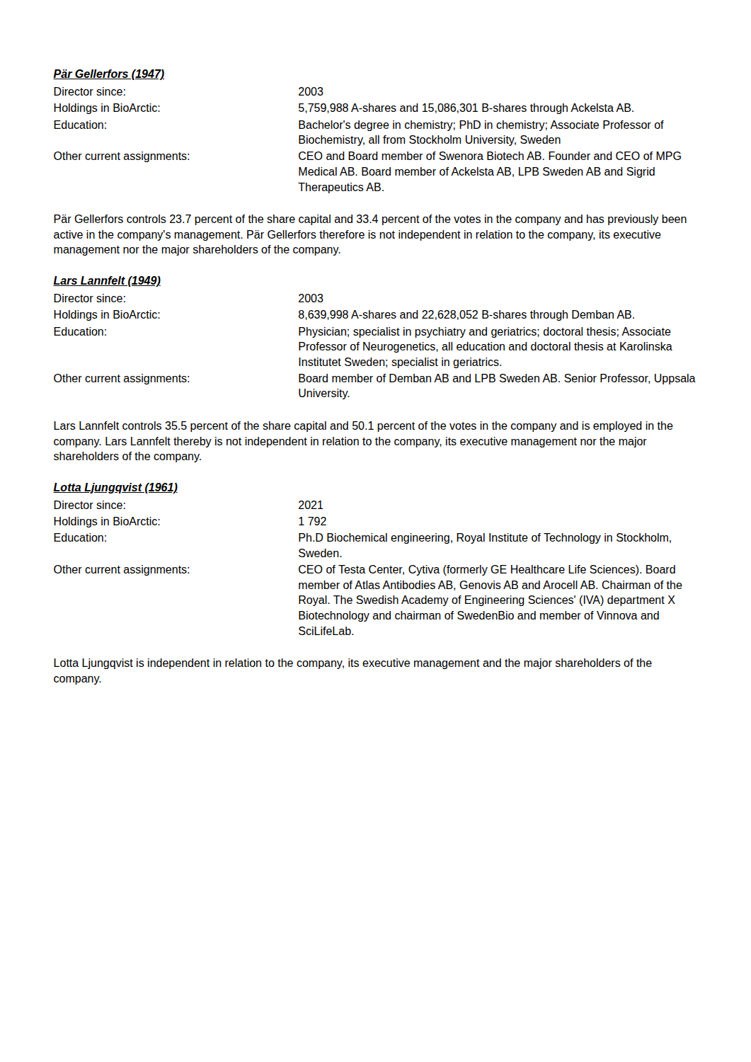Pär Gellerfors (1947)
| Director since: | 2003 |
| Holdings in BioArctic: | 5,759,988 A-shares and 15,086,301 B-shares through Ackelsta AB. |
| Education: | Bachelor's degree in chemistry; PhD in chemistry; Associate Professor of Biochemistry, all from Stockholm University, Sweden |
| Other current assignments: | CEO and Board member of Swenora Biotech AB. Founder and CEO of MPG Medical AB. Board member of Ackelsta AB, LPB Sweden AB and Sigrid Therapeutics AB. |
Pär Gellerfors controls 23.7 percent of the share capital and 33.4 percent of the votes in the company and has previously been active in the company's management. Pär Gellerfors therefore is not independent in relation to the company, its executive management nor the major shareholders of the company.
Lars Lannfelt (1949)
| Director since: | 2003 |
| Holdings in BioArctic: | 8,639,998 A-shares and 22,628,052 B-shares through Demban AB. |
| Education: | Physician; specialist in psychiatry and geriatrics; doctoral thesis; Associate Professor of Neurogenetics, all education and doctoral thesis at Karolinska Institutet Sweden; specialist in geriatrics. |
| Other current assignments: | Board member of Demban AB and LPB Sweden AB. Senior Professor, Uppsala University. |
Lars Lannfelt controls 35.5 percent of the share capital and 50.1 percent of the votes in the company and is employed in the company. Lars Lannfelt thereby is not independent in relation to the company, its executive management nor the major shareholders of the company.
Lotta Ljungqvist (1961)
| Director since: | 2021 |
| Holdings in BioArctic: | 1 792 |
| Education: | Ph.D Biochemical engineering, Royal Institute of Technology in Stockholm, Sweden. |
| Other current assignments: | CEO of Testa Center, Cytiva (formerly GE Healthcare Life Sciences). Board member of Atlas Antibodies AB, Genovis AB and Arocell AB. Chairman of the Royal. The Swedish Academy of Engineering Sciences' (IVA) department X Biotechnology and chairman of SwedenBio and member of Vinnova and SciLifeLab. |
Lotta Ljungqvist is independent in relation to the company, its executive management and the major shareholders of the company.